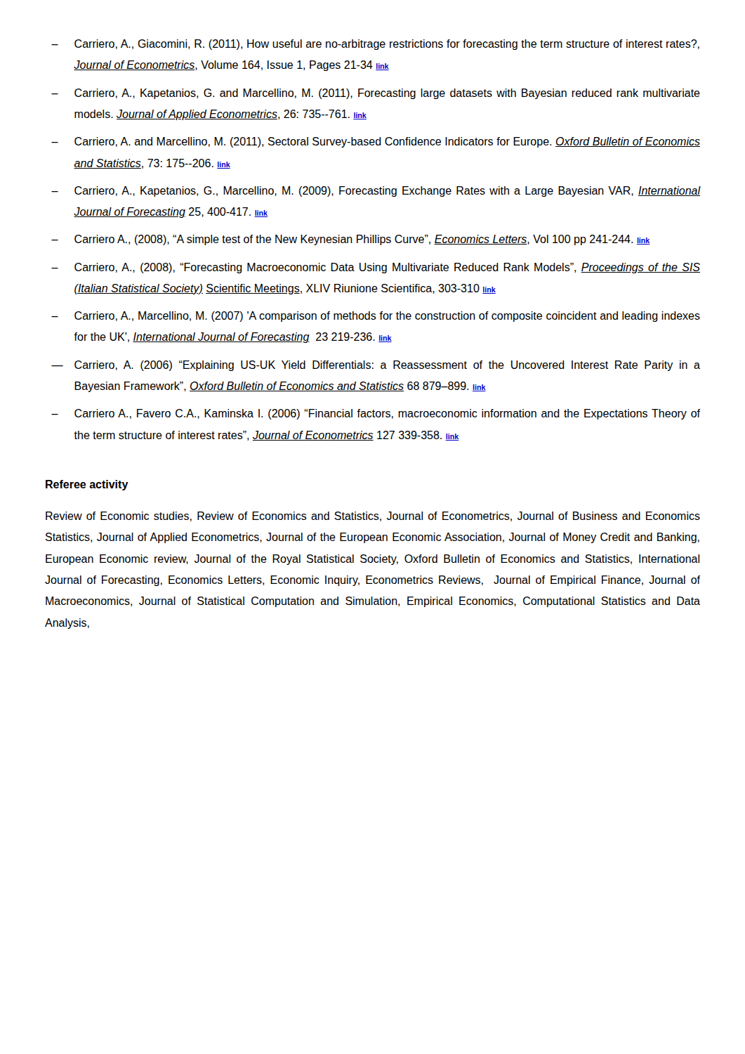Carriero, A., Giacomini, R. (2011), How useful are no-arbitrage restrictions for forecasting the term structure of interest rates?, Journal of Econometrics, Volume 164, Issue 1, Pages 21-34 link
Carriero, A., Kapetanios, G. and Marcellino, M. (2011), Forecasting large datasets with Bayesian reduced rank multivariate models. Journal of Applied Econometrics, 26: 735--761. link
Carriero, A. and Marcellino, M. (2011), Sectoral Survey-based Confidence Indicators for Europe. Oxford Bulletin of Economics and Statistics, 73: 175--206. link
Carriero, A., Kapetanios, G., Marcellino, M. (2009), Forecasting Exchange Rates with a Large Bayesian VAR, International Journal of Forecasting 25, 400-417. link
Carriero A., (2008), “A simple test of the New Keynesian Phillips Curve”, Economics Letters, Vol 100 pp 241-244. link
Carriero, A., (2008), “Forecasting Macroeconomic Data Using Multivariate Reduced Rank Models”, Proceedings of the SIS (Italian Statistical Society) Scientific Meetings, XLIV Riunione Scientifica, 303-310 link
Carriero, A., Marcellino, M. (2007) 'A comparison of methods for the construction of composite coincident and leading indexes for the UK', International Journal of Forecasting 23 219-236. link
Carriero, A. (2006) “Explaining US-UK Yield Differentials: a Reassessment of the Uncovered Interest Rate Parity in a Bayesian Framework”, Oxford Bulletin of Economics and Statistics 68 879–899. link
Carriero A., Favero C.A., Kaminska I. (2006) “Financial factors, macroeconomic information and the Expectations Theory of the term structure of interest rates”, Journal of Econometrics 127 339-358. link
Referee activity
Review of Economic studies, Review of Economics and Statistics, Journal of Econometrics, Journal of Business and Economics Statistics, Journal of Applied Econometrics, Journal of the European Economic Association, Journal of Money Credit and Banking, European Economic review, Journal of the Royal Statistical Society, Oxford Bulletin of Economics and Statistics, International Journal of Forecasting, Economics Letters, Economic Inquiry, Econometrics Reviews, Journal of Empirical Finance, Journal of Macroeconomics, Journal of Statistical Computation and Simulation, Empirical Economics, Computational Statistics and Data Analysis,